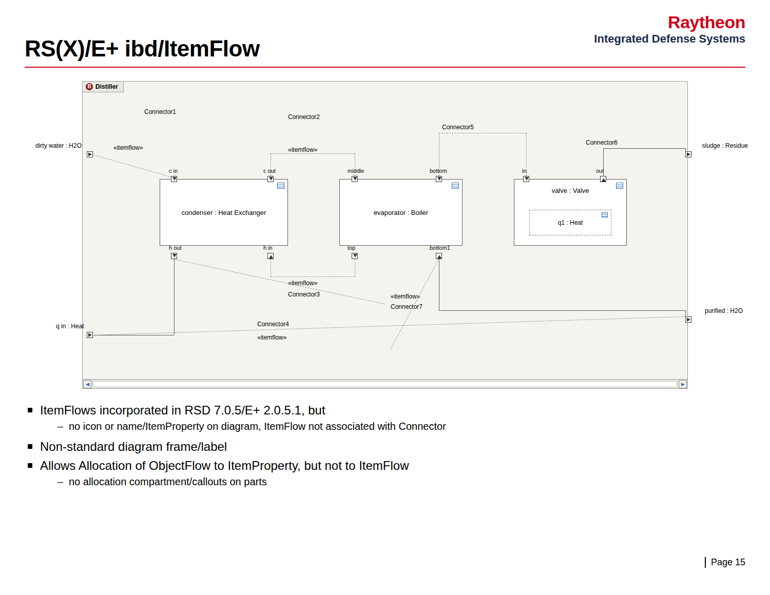Raytheon
Integrated Defense Systems
RS(X)/E+ ibd/ItemFlow
BDistiller
dirty water : H2O
q in : Heat
sludge : Residue
purified : H2O
Connector1
Connector2
Connector5
Connector6
Connector3
Connector4
Connector7
«itemflow»
«itemflow»
«itemflow»
«itemflow»
«itemflow»
condenser : Heat Exchanger
c in
c out
h out
h in
evaporator : Boiler
middle
bottom
top
bottom1
valve : Valve
q1 : Heat
in
out
◀
▶
ItemFlows incorporated in RSD 7.0.5/E+ 2.0.5.1, but
no icon or name/ItemProperty on diagram, ItemFlow not associated with Connector
Non-standard diagram frame/label
Allows Allocation of ObjectFlow to ItemProperty, but not to ItemFlow
no allocation compartment/callouts on parts
Page 15